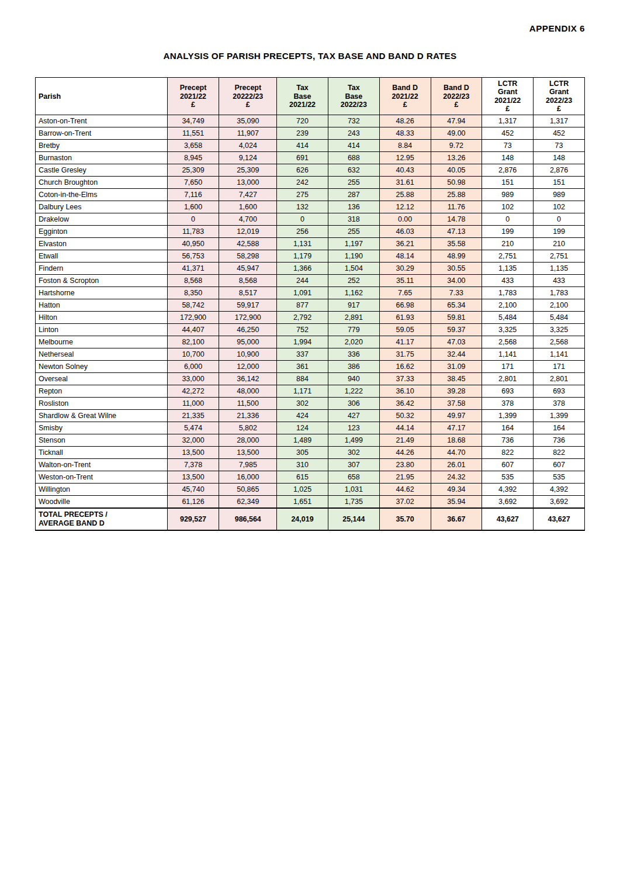APPENDIX 6
ANALYSIS OF PARISH PRECEPTS, TAX BASE AND BAND D RATES
| Parish | Precept 2021/22 £ | Precept 20222/23 £ | Tax Base 2021/22 | Tax Base 2022/23 | Band D 2021/22 £ | Band D 2022/23 £ | LCTR Grant 2021/22 £ | LCTR Grant 2022/23 £ |
| --- | --- | --- | --- | --- | --- | --- | --- | --- |
| Aston-on-Trent | 34,749 | 35,090 | 720 | 732 | 48.26 | 47.94 | 1,317 | 1,317 |
| Barrow-on-Trent | 11,551 | 11,907 | 239 | 243 | 48.33 | 49.00 | 452 | 452 |
| Bretby | 3,658 | 4,024 | 414 | 414 | 8.84 | 9.72 | 73 | 73 |
| Burnaston | 8,945 | 9,124 | 691 | 688 | 12.95 | 13.26 | 148 | 148 |
| Castle Gresley | 25,309 | 25,309 | 626 | 632 | 40.43 | 40.05 | 2,876 | 2,876 |
| Church Broughton | 7,650 | 13,000 | 242 | 255 | 31.61 | 50.98 | 151 | 151 |
| Coton-in-the-Elms | 7,116 | 7,427 | 275 | 287 | 25.88 | 25.88 | 989 | 989 |
| Dalbury Lees | 1,600 | 1,600 | 132 | 136 | 12.12 | 11.76 | 102 | 102 |
| Drakelow | 0 | 4,700 | 0 | 318 | 0.00 | 14.78 | 0 | 0 |
| Egginton | 11,783 | 12,019 | 256 | 255 | 46.03 | 47.13 | 199 | 199 |
| Elvaston | 40,950 | 42,588 | 1,131 | 1,197 | 36.21 | 35.58 | 210 | 210 |
| Etwall | 56,753 | 58,298 | 1,179 | 1,190 | 48.14 | 48.99 | 2,751 | 2,751 |
| Findern | 41,371 | 45,947 | 1,366 | 1,504 | 30.29 | 30.55 | 1,135 | 1,135 |
| Foston & Scropton | 8,568 | 8,568 | 244 | 252 | 35.11 | 34.00 | 433 | 433 |
| Hartshorne | 8,350 | 8,517 | 1,091 | 1,162 | 7.65 | 7.33 | 1,783 | 1,783 |
| Hatton | 58,742 | 59,917 | 877 | 917 | 66.98 | 65.34 | 2,100 | 2,100 |
| Hilton | 172,900 | 172,900 | 2,792 | 2,891 | 61.93 | 59.81 | 5,484 | 5,484 |
| Linton | 44,407 | 46,250 | 752 | 779 | 59.05 | 59.37 | 3,325 | 3,325 |
| Melbourne | 82,100 | 95,000 | 1,994 | 2,020 | 41.17 | 47.03 | 2,568 | 2,568 |
| Netherseal | 10,700 | 10,900 | 337 | 336 | 31.75 | 32.44 | 1,141 | 1,141 |
| Newton Solney | 6,000 | 12,000 | 361 | 386 | 16.62 | 31.09 | 171 | 171 |
| Overseal | 33,000 | 36,142 | 884 | 940 | 37.33 | 38.45 | 2,801 | 2,801 |
| Repton | 42,272 | 48,000 | 1,171 | 1,222 | 36.10 | 39.28 | 693 | 693 |
| Rosliston | 11,000 | 11,500 | 302 | 306 | 36.42 | 37.58 | 378 | 378 |
| Shardlow & Great Wilne | 21,335 | 21,336 | 424 | 427 | 50.32 | 49.97 | 1,399 | 1,399 |
| Smisby | 5,474 | 5,802 | 124 | 123 | 44.14 | 47.17 | 164 | 164 |
| Stenson | 32,000 | 28,000 | 1,489 | 1,499 | 21.49 | 18.68 | 736 | 736 |
| Ticknall | 13,500 | 13,500 | 305 | 302 | 44.26 | 44.70 | 822 | 822 |
| Walton-on-Trent | 7,378 | 7,985 | 310 | 307 | 23.80 | 26.01 | 607 | 607 |
| Weston-on-Trent | 13,500 | 16,000 | 615 | 658 | 21.95 | 24.32 | 535 | 535 |
| Willington | 45,740 | 50,865 | 1,025 | 1,031 | 44.62 | 49.34 | 4,392 | 4,392 |
| Woodville | 61,126 | 62,349 | 1,651 | 1,735 | 37.02 | 35.94 | 3,692 | 3,692 |
| TOTAL PRECEPTS / AVERAGE BAND D | 929,527 | 986,564 | 24,019 | 25,144 | 35.70 | 36.67 | 43,627 | 43,627 |